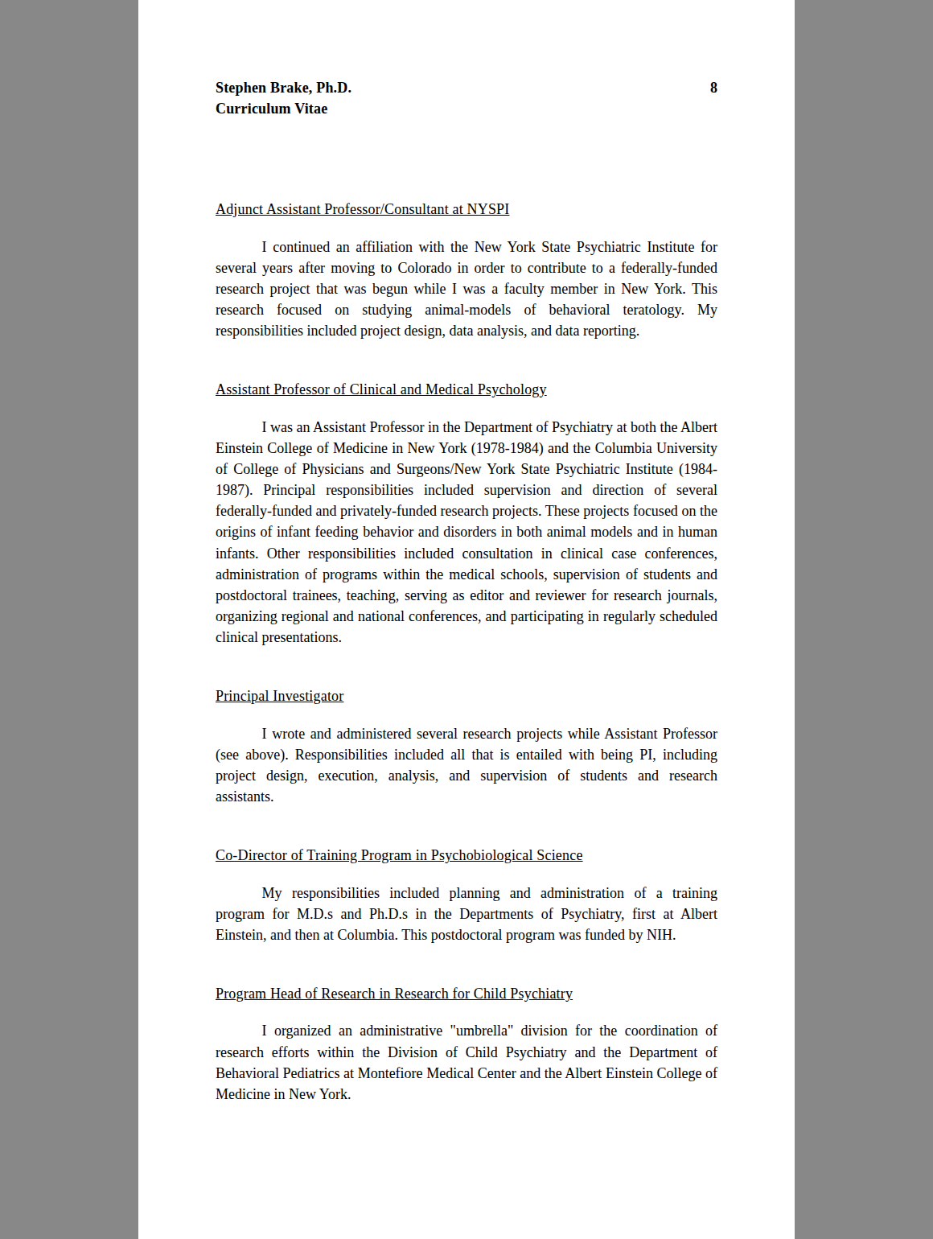Stephen Brake, Ph.D.
Curriculum Vitae
8
Adjunct Assistant Professor/Consultant at NYSPI
I continued an affiliation with the New York State Psychiatric Institute for several years after moving to Colorado in order to contribute to a federally-funded research project that was begun while I was a faculty member in New York. This research focused on studying animal-models of behavioral teratology. My responsibilities included project design, data analysis, and data reporting.
Assistant Professor of Clinical and Medical Psychology
I was an Assistant Professor in the Department of Psychiatry at both the Albert Einstein College of Medicine in New York (1978-1984) and the Columbia University of College of Physicians and Surgeons/New York State Psychiatric Institute (1984-1987). Principal responsibilities included supervision and direction of several federally-funded and privately-funded research projects. These projects focused on the origins of infant feeding behavior and disorders in both animal models and in human infants. Other responsibilities included consultation in clinical case conferences, administration of programs within the medical schools, supervision of students and postdoctoral trainees, teaching, serving as editor and reviewer for research journals, organizing regional and national conferences, and participating in regularly scheduled clinical presentations.
Principal Investigator
I wrote and administered several research projects while Assistant Professor (see above). Responsibilities included all that is entailed with being PI, including project design, execution, analysis, and supervision of students and research assistants.
Co-Director of Training Program in Psychobiological Science
My responsibilities included planning and administration of a training program for M.D.s and Ph.D.s in the Departments of Psychiatry, first at Albert Einstein, and then at Columbia. This postdoctoral program was funded by NIH.
Program Head of Research in Research for Child Psychiatry
I organized an administrative "umbrella" division for the coordination of research efforts within the Division of Child Psychiatry and the Department of Behavioral Pediatrics at Montefiore Medical Center and the Albert Einstein College of Medicine in New York.